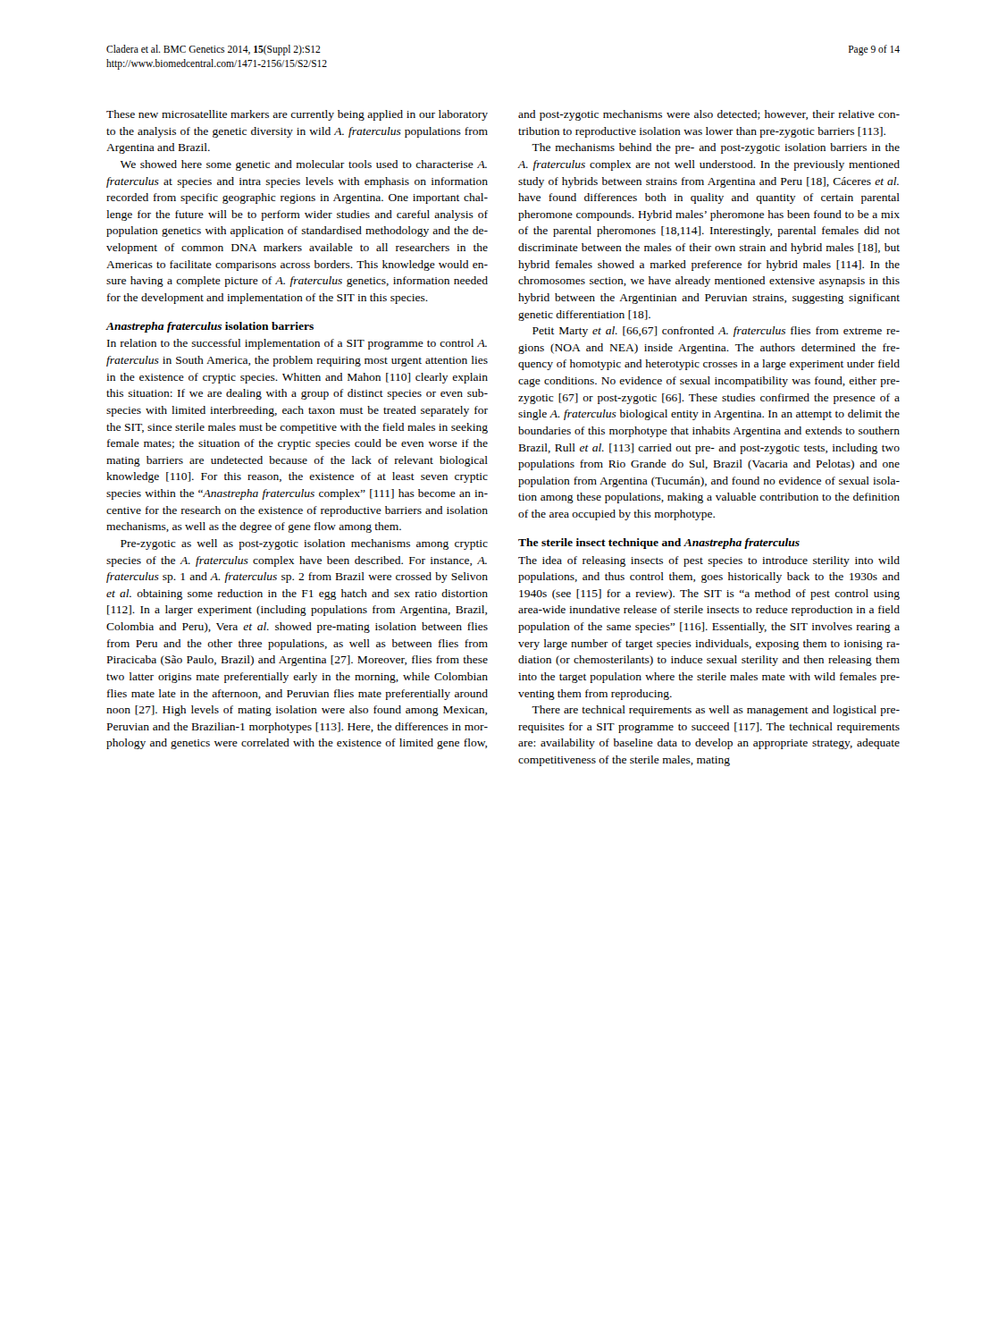Cladera et al. BMC Genetics 2014, 15(Suppl 2):S12
http://www.biomedcentral.com/1471-2156/15/S2/S12
Page 9 of 14
These new microsatellite markers are currently being applied in our laboratory to the analysis of the genetic diversity in wild A. fraterculus populations from Argentina and Brazil.
We showed here some genetic and molecular tools used to characterise A. fraterculus at species and intra species levels with emphasis on information recorded from specific geographic regions in Argentina. One important challenge for the future will be to perform wider studies and careful analysis of population genetics with application of standardised methodology and the development of common DNA markers available to all researchers in the Americas to facilitate comparisons across borders. This knowledge would ensure having a complete picture of A. fraterculus genetics, information needed for the development and implementation of the SIT in this species.
Anastrepha fraterculus isolation barriers
In relation to the successful implementation of a SIT programme to control A. fraterculus in South America, the problem requiring most urgent attention lies in the existence of cryptic species. Whitten and Mahon [110] clearly explain this situation: If we are dealing with a group of distinct species or even subspecies with limited interbreeding, each taxon must be treated separately for the SIT, since sterile males must be competitive with the field males in seeking female mates; the situation of the cryptic species could be even worse if the mating barriers are undetected because of the lack of relevant biological knowledge [110]. For this reason, the existence of at least seven cryptic species within the “Anastrepha fraterculus complex” [111] has become an incentive for the research on the existence of reproductive barriers and isolation mechanisms, as well as the degree of gene flow among them.
Pre-zygotic as well as post-zygotic isolation mechanisms among cryptic species of the A. fraterculus complex have been described. For instance, A. fraterculus sp. 1 and A. fraterculus sp. 2 from Brazil were crossed by Selivon et al. obtaining some reduction in the F1 egg hatch and sex ratio distortion [112]. In a larger experiment (including populations from Argentina, Brazil, Colombia and Peru), Vera et al. showed pre-mating isolation between flies from Peru and the other three populations, as well as between flies from Piracicaba (São Paulo, Brazil) and Argentina [27]. Moreover, flies from these two latter origins mate preferentially early in the morning, while Colombian flies mate late in the afternoon, and Peruvian flies mate preferentially around noon [27]. High levels of mating isolation were also found among Mexican, Peruvian and the Brazilian-1 morphotypes [113]. Here, the differences in morphology and genetics were correlated with the existence of limited gene flow, and post-zygotic mechanisms were also detected; however, their relative contribution to reproductive isolation was lower than pre-zygotic barriers [113].
The mechanisms behind the pre- and post-zygotic isolation barriers in the A. fraterculus complex are not well understood. In the previously mentioned study of hybrids between strains from Argentina and Peru [18], Cáceres et al. have found differences both in quality and quantity of certain parental pheromone compounds. Hybrid males’ pheromone has been found to be a mix of the parental pheromones [18,114]. Interestingly, parental females did not discriminate between the males of their own strain and hybrid males [18], but hybrid females showed a marked preference for hybrid males [114]. In the chromosomes section, we have already mentioned extensive asynapsis in this hybrid between the Argentinian and Peruvian strains, suggesting significant genetic differentiation [18].
Petit Marty et al. [66,67] confronted A. fraterculus flies from extreme regions (NOA and NEA) inside Argentina. The authors determined the frequency of homotypic and heterotypic crosses in a large experiment under field cage conditions. No evidence of sexual incompatibility was found, either pre-zygotic [67] or post-zygotic [66]. These studies confirmed the presence of a single A. fraterculus biological entity in Argentina. In an attempt to delimit the boundaries of this morphotype that inhabits Argentina and extends to southern Brazil, Rull et al. [113] carried out pre- and post-zygotic tests, including two populations from Rio Grande do Sul, Brazil (Vacaria and Pelotas) and one population from Argentina (Tucumán), and found no evidence of sexual isolation among these populations, making a valuable contribution to the definition of the area occupied by this morphotype.
The sterile insect technique and Anastrepha fraterculus
The idea of releasing insects of pest species to introduce sterility into wild populations, and thus control them, goes historically back to the 1930s and 1940s (see [115] for a review). The SIT is “a method of pest control using area-wide inundative release of sterile insects to reduce reproduction in a field population of the same species” [116]. Essentially, the SIT involves rearing a very large number of target species individuals, exposing them to ionising radiation (or chemosterilants) to induce sexual sterility and then releasing them into the target population where the sterile males mate with wild females preventing them from reproducing.
There are technical requirements as well as management and logistical prerequisites for a SIT programme to succeed [117]. The technical requirements are: availability of baseline data to develop an appropriate strategy, adequate competitiveness of the sterile males, mating